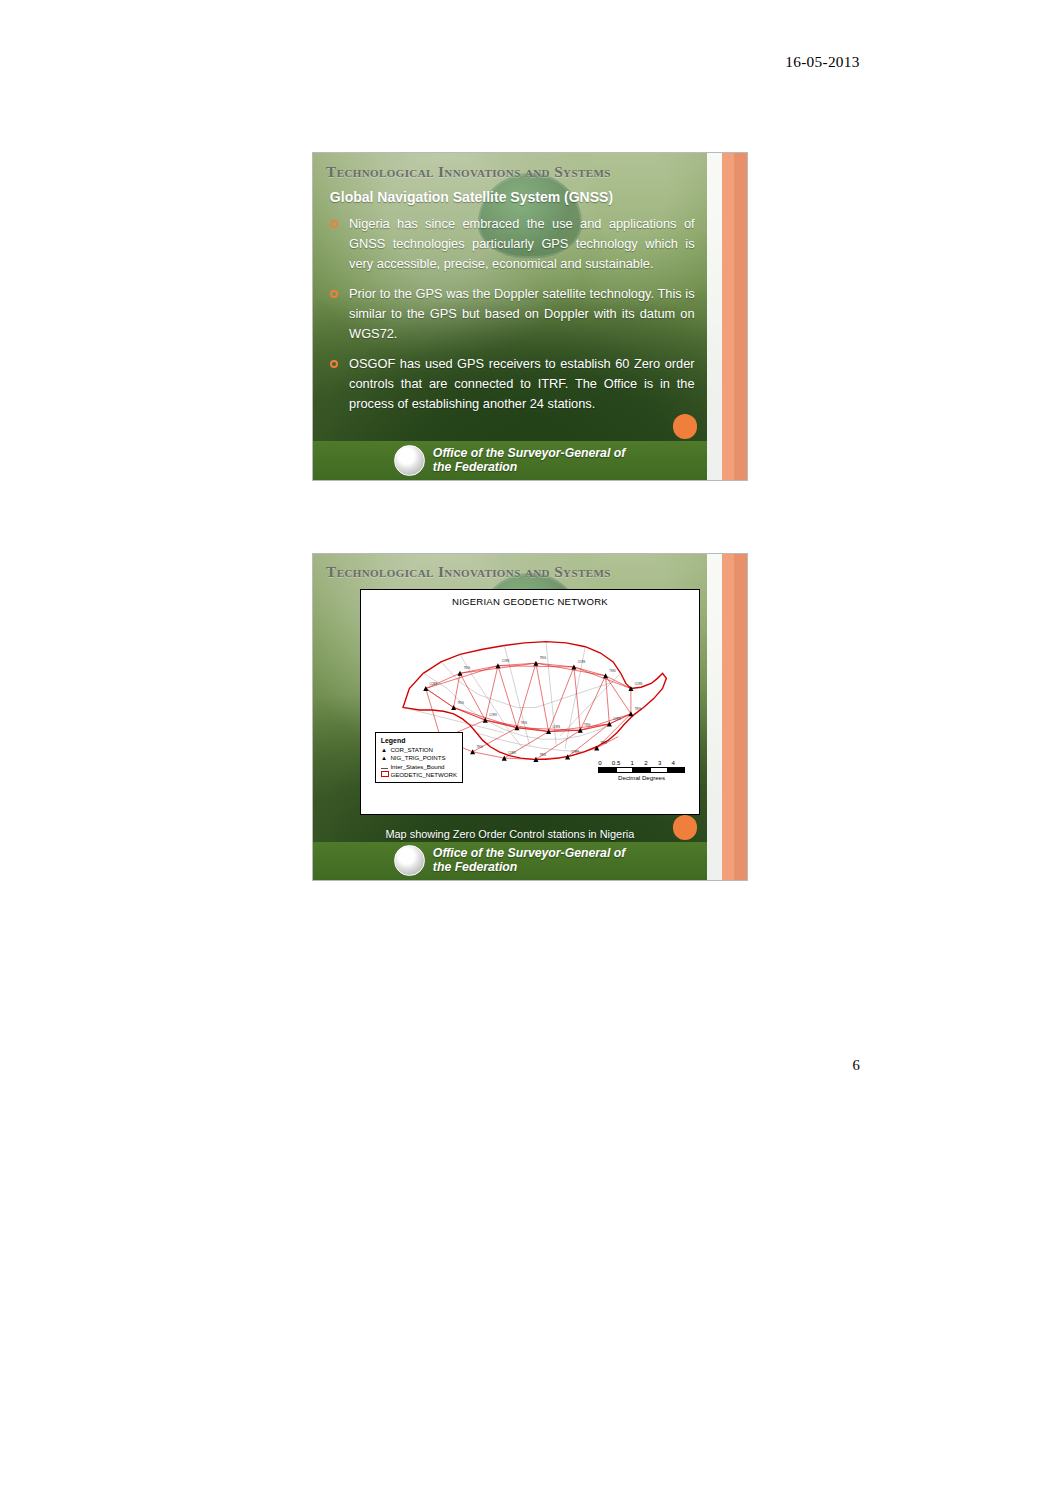16-05-2013
Technological Innovations and Systems
Global Navigation Satellite System (GNSS)
Nigeria has since embraced the use and applications of GNSS technologies particularly GPS technology which is very accessible, precise, economical and sustainable.
Prior to the GPS was the Doppler satellite technology. This is similar to the GPS but based on Doppler with its datum on WGS72.
OSGOF has used GPS receivers to establish 60 Zero order controls that are connected to ITRF. The Office is in the process of establishing another 24 stations.
Office of the Surveyor-General of
the Federation
Technological Innovations and Systems
NIGERIAN GEODETIC NETWORK
CORS TRIG CORS TRIG CORS TRIG CORS TRIG CORS TRIG CORS TRIG CORS TRIG CORS TRIG CORS TRIG CORS TRIG
Legend
▲COR_STATION
▲NIG_TRIG_POINTS
Inter_States_Bound
GEODETIC_NETWORK
00.51234
Decimal Degrees
Map showing Zero Order Control stations in Nigeria
Office of the Surveyor-General of
the Federation
6